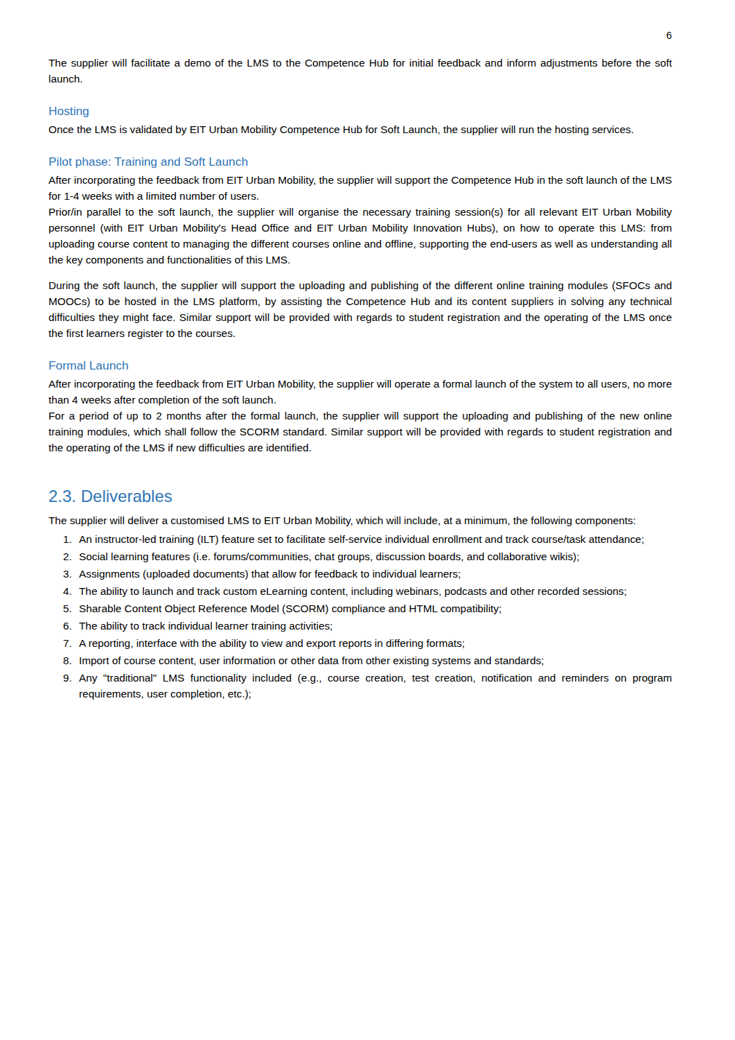6
The supplier will facilitate a demo of the LMS to the Competence Hub for initial feedback and inform adjustments before the soft launch.
Hosting
Once the LMS is validated by EIT Urban Mobility Competence Hub for Soft Launch, the supplier will run the hosting services.
Pilot phase: Training and Soft Launch
After incorporating the feedback from EIT Urban Mobility, the supplier will support the Competence Hub in the soft launch of the LMS for 1-4 weeks with a limited number of users.
Prior/in parallel to the soft launch, the supplier will organise the necessary training session(s) for all relevant EIT Urban Mobility personnel (with EIT Urban Mobility's Head Office and EIT Urban Mobility Innovation Hubs), on how to operate this LMS: from uploading course content to managing the different courses online and offline, supporting the end-users as well as understanding all the key components and functionalities of this LMS.
During the soft launch, the supplier will support the uploading and publishing of the different online training modules (SFOCs and MOOCs) to be hosted in the LMS platform, by assisting the Competence Hub and its content suppliers in solving any technical difficulties they might face. Similar support will be provided with regards to student registration and the operating of the LMS once the first learners register to the courses.
Formal Launch
After incorporating the feedback from EIT Urban Mobility, the supplier will operate a formal launch of the system to all users, no more than 4 weeks after completion of the soft launch.
For a period of up to 2 months after the formal launch, the supplier will support the uploading and publishing of the new online training modules, which shall follow the SCORM standard. Similar support will be provided with regards to student registration and the operating of the LMS if new difficulties are identified.
2.3. Deliverables
The supplier will deliver a customised LMS to EIT Urban Mobility, which will include, at a minimum, the following components:
An instructor-led training (ILT) feature set to facilitate self-service individual enrollment and track course/task attendance;
Social learning features (i.e. forums/communities, chat groups, discussion boards, and collaborative wikis);
Assignments (uploaded documents) that allow for feedback to individual learners;
The ability to launch and track custom eLearning content, including webinars, podcasts and other recorded sessions;
Sharable Content Object Reference Model (SCORM) compliance and HTML compatibility;
The ability to track individual learner training activities;
A reporting, interface with the ability to view and export reports in differing formats;
Import of course content, user information or other data from other existing systems and standards;
Any "traditional" LMS functionality included (e.g., course creation, test creation, notification and reminders on program requirements, user completion, etc.);